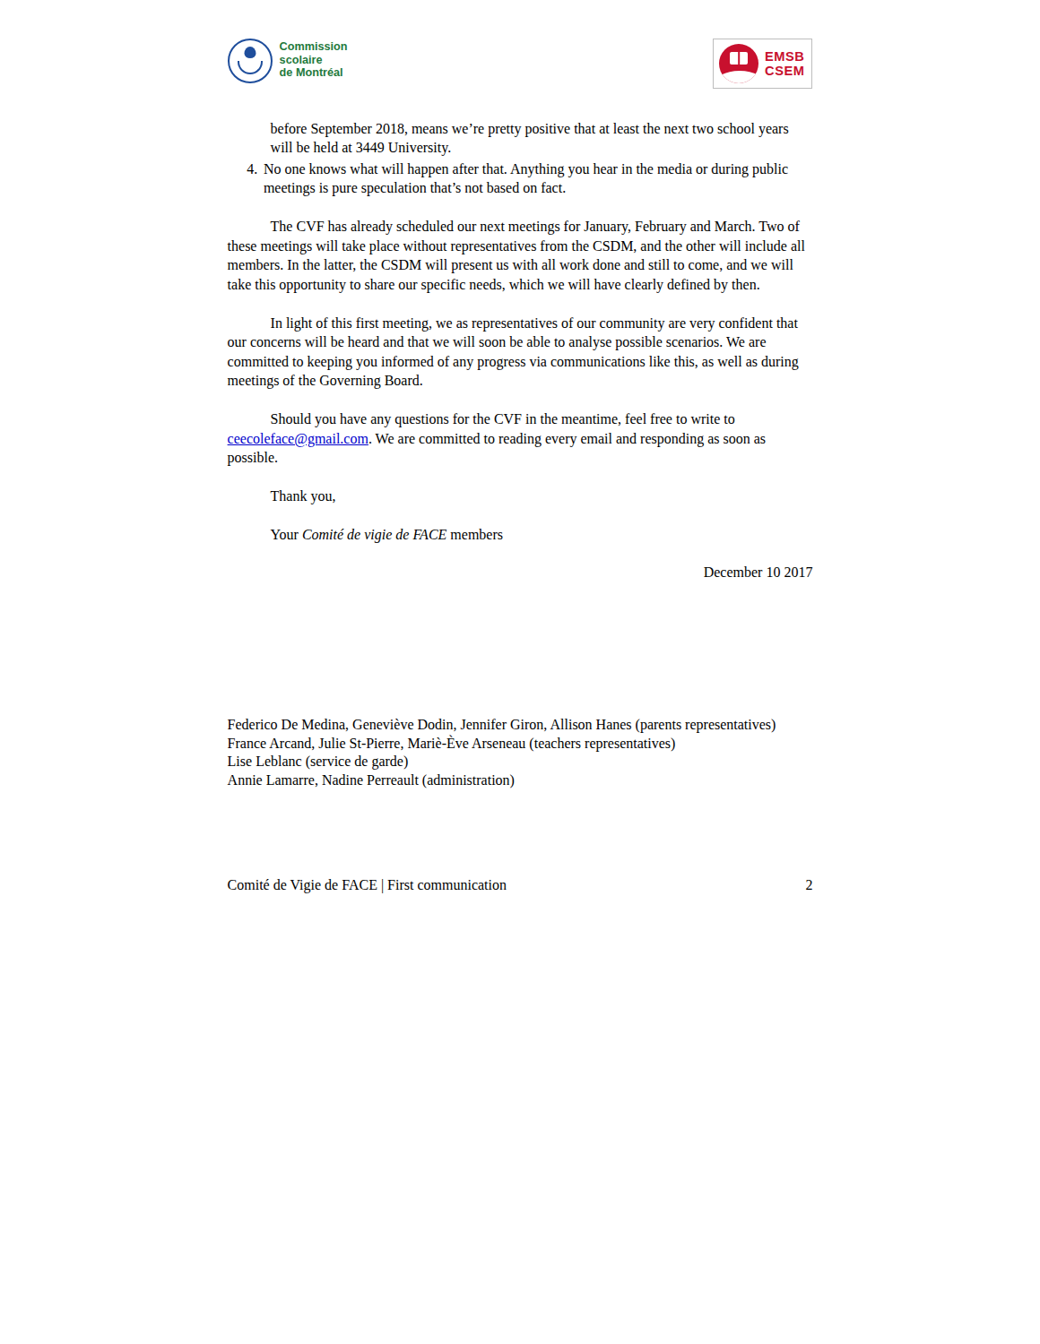Commission scolaire de Montréal
EMSB CSEM
before September 2018, means we’re pretty positive that at least the next two school years will be held at 3449 University.
4.
No one knows what will happen after that. Anything you hear in the media or during public meetings is pure speculation that’s not based on fact.
The CVF has already scheduled our next meetings for January, February and March. Two of these meetings will take place without representatives from the CSDM, and the other will include all members. In the latter, the CSDM will present us with all work done and still to come, and we will take this opportunity to share our specific needs, which we will have clearly defined by then.
In light of this first meeting, we as representatives of our community are very confident that our concerns will be heard and that we will soon be able to analyse possible scenarios. We are committed to keeping you informed of any progress via communications like this, as well as during meetings of the Governing Board.
Should you have any questions for the CVF in the meantime, feel free to write to ceecoleface@gmail.com. We are committed to reading every email and responding as soon as possible.
Thank you,
Your Comité de vigie de FACE members
December 10 2017
Federico De Medina, Geneviève Dodin, Jennifer Giron, Allison Hanes (parents representatives)
France Arcand, Julie St-Pierre, Mariè-Ève Arseneau (teachers representatives)
Lise Leblanc (service de garde)
Annie Lamarre, Nadine Perreault (administration)
Comité de Vigie de FACE | First communication
2